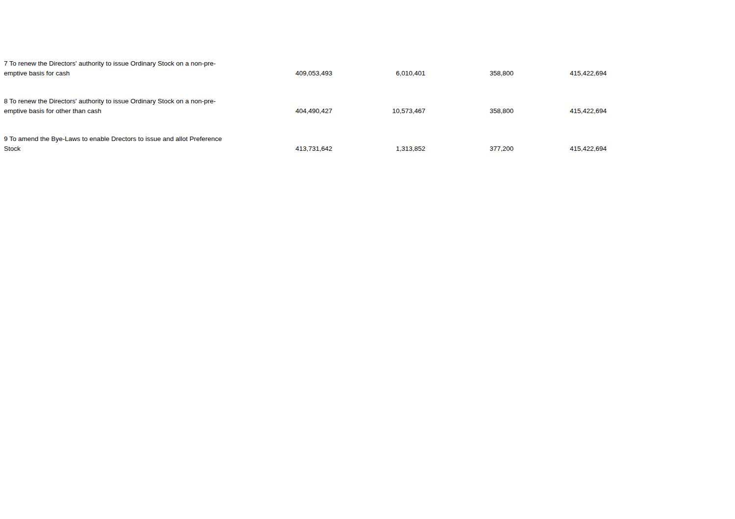| 7 To renew the Directors' authority to issue Ordinary Stock on a non-pre-emptive basis for cash | 409,053,493 | 6,010,401 | 358,800 | 415,422,694 |
| 8 To renew the Directors' authority to issue Ordinary Stock on a non-pre-emptive basis for other than cash | 404,490,427 | 10,573,467 | 358,800 | 415,422,694 |
| 9 To amend the Bye-Laws to enable Drectors to issue and allot Preference Stock | 413,731,642 | 1,313,852 | 377,200 | 415,422,694 |